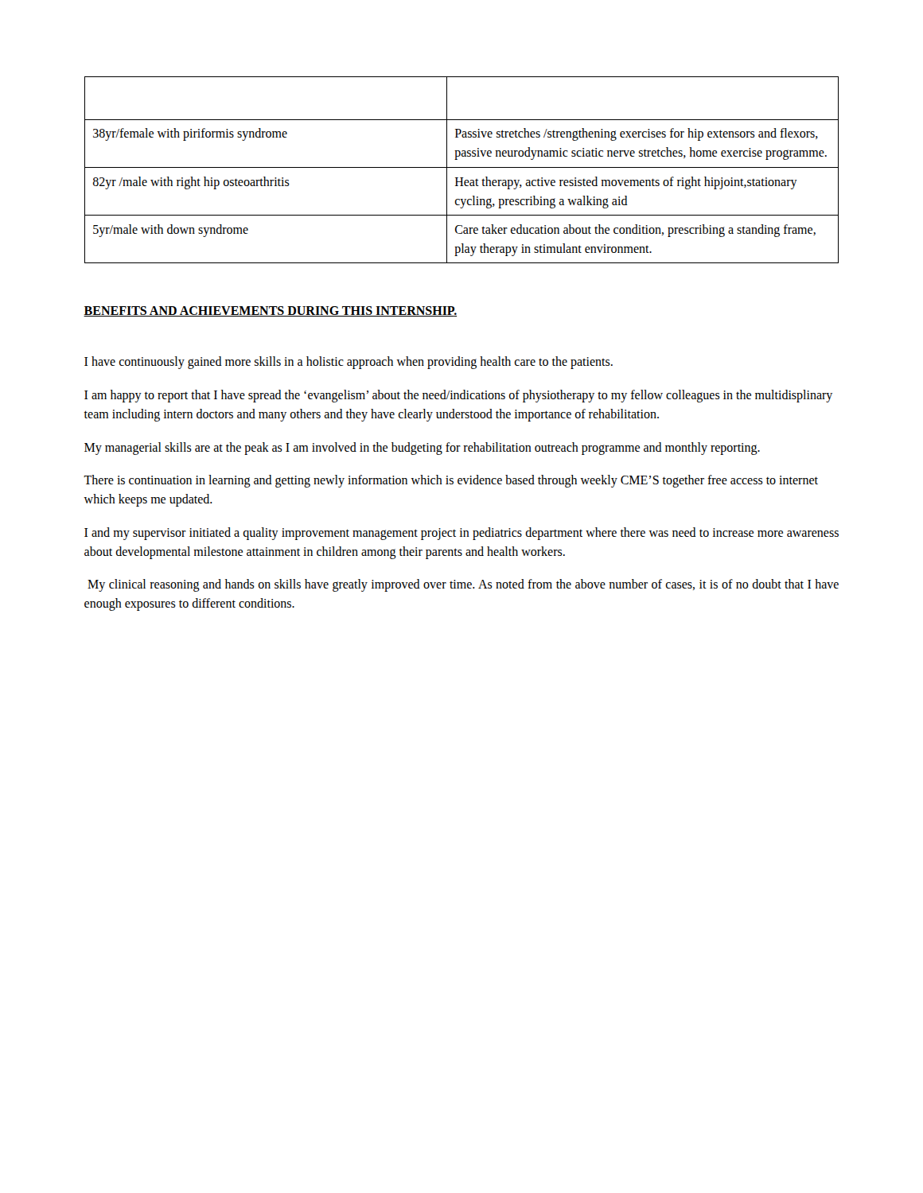| 38yr/female with piriformis syndrome | Passive stretches /strengthening exercises for hip extensors and flexors, passive neurodynamic sciatic nerve stretches, home exercise programme. |
| 82yr /male with right hip osteoarthritis | Heat therapy, active resisted movements of right hipjoint,stationary cycling, prescribing a walking aid |
| 5yr/male with down syndrome | Care taker education about the condition, prescribing a standing frame, play therapy in stimulant environment. |
BENEFITS AND ACHIEVEMENTS DURING THIS INTERNSHIP.
I have continuously gained more skills in a holistic approach when providing health care to the patients.
I am happy to report that I have spread the ‘evangelism’ about the need/indications of physiotherapy to my fellow colleagues in the multidisplinary team including intern doctors and many others and they have clearly understood the importance of rehabilitation.
My managerial skills are at the peak as I am involved in the budgeting for rehabilitation outreach programme and monthly reporting.
There is continuation in learning and getting newly information which is evidence based through weekly CME’S together free access to internet which keeps me updated.
I and my supervisor initiated a quality improvement management project in pediatrics department where there was need to increase more awareness about developmental milestone attainment in children among their parents and health workers.
My clinical reasoning and hands on skills have greatly improved over time. As noted from the above number of cases, it is of no doubt that I have enough exposures to different conditions.